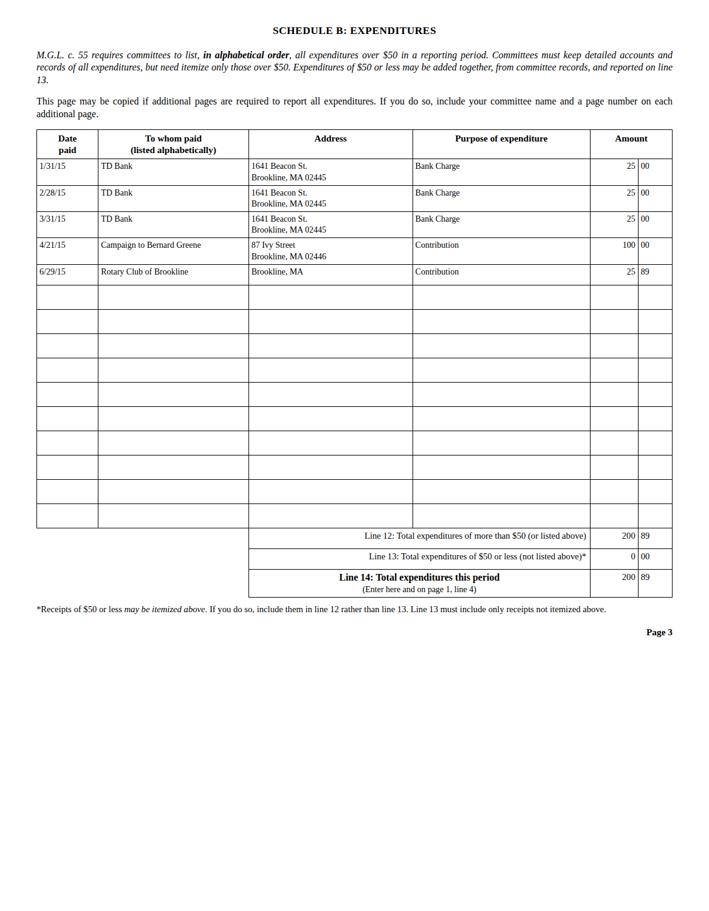SCHEDULE B: EXPENDITURES
M.G.L. c. 55 requires committees to list, in alphabetical order, all expenditures over $50 in a reporting period. Committees must keep detailed accounts and records of all expenditures, but need itemize only those over $50. Expenditures of $50 or less may be added together, from committee records, and reported on line 13.
This page may be copied if additional pages are required to report all expenditures. If you do so, include your committee name and a page number on each additional page.
| Date paid | To whom paid (listed alphabetically) | Address | Purpose of expenditure | Amount |
| --- | --- | --- | --- | --- |
| 1/31/15 | TD Bank | 1641 Beacon St. Brookline, MA 02445 | Bank Charge | 25 | 00 |
| 2/28/15 | TD Bank | 1641 Beacon St. Brookline, MA 02445 | Bank Charge | 25 | 00 |
| 3/31/15 | TD Bank | 1641 Beacon St. Brookline, MA 02445 | Bank Charge | 25 | 00 |
| 4/21/15 | Campaign to Bernard Greene | 87 Ivy Street Brookline, MA 02446 | Contribution | 100 | 00 |
| 6/29/15 | Rotary Club of Brookline | Brookline, MA | Contribution | 25 | 89 |
| | Line 12: Total expenditures of more than $50 (or listed above) | 200 | 89 |
| | Line 13: Total expenditures of $50 or less (not listed above)* | 0 | 00 |
| | Line 14: Total expenditures this period (Enter here and on page 1, line 4) | 200 | 89 |
*Receipts of $50 or less may be itemized above. If you do so, include them in line 12 rather than line 13. Line 13 must include only receipts not itemized above.
Page 3